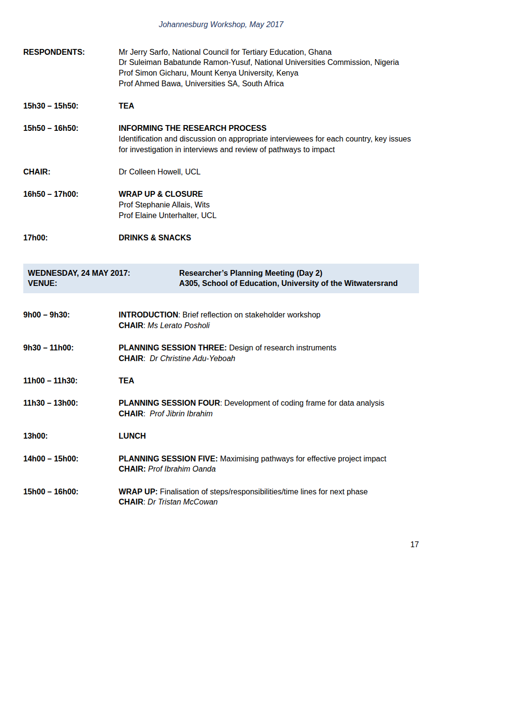Johannesburg Workshop, May 2017
| RESPONDENTS: | Mr Jerry Sarfo, National Council for Tertiary Education, Ghana Dr Suleiman Babatunde Ramon-Yusuf, National Universities Commission, Nigeria Prof Simon Gicharu, Mount Kenya University, Kenya Prof Ahmed Bawa, Universities SA, South Africa |
| 15h30 – 15h50: | TEA |
| 15h50 – 16h50: | INFORMING THE RESEARCH PROCESS Identification and discussion on appropriate interviewees for each country, key issues for investigation in interviews and review of pathways to impact |
| CHAIR: | Dr Colleen Howell, UCL |
| 16h50 – 17h00: | WRAP UP & CLOSURE Prof Stephanie Allais, Wits Prof Elaine Unterhalter, UCL |
| 17h00: | DRINKS & SNACKS |
| WEDNESDAY, 24 MAY 2017: | Researcher’s Planning Meeting (Day 2) |
| VENUE: | A305, School of Education, University of the Witwatersrand |
| 9h00 – 9h30: | INTRODUCTION : Brief reflection on stakeholder workshop CHAIR : Ms Lerato Posholi |
| 9h30 – 11h00: | PLANNING SESSION THREE: Design of research instruments CHAIR : Dr Christine Adu-Yeboah |
| 11h00 – 11h30: | TEA |
| 11h30 – 13h00: | PLANNING SESSION FOUR : Development of coding frame for data analysis CHAIR : Prof Jibrin Ibrahim |
| 13h00: | LUNCH |
| 14h00 – 15h00: | PLANNING SESSION FIVE: Maximising pathways for effective project impact CHAIR: Prof Ibrahim Oanda |
| 15h00 – 16h00: | WRAP UP: Finalisation of steps/responsibilities/time lines for next phase CHAIR : Dr Tristan McCowan |
17